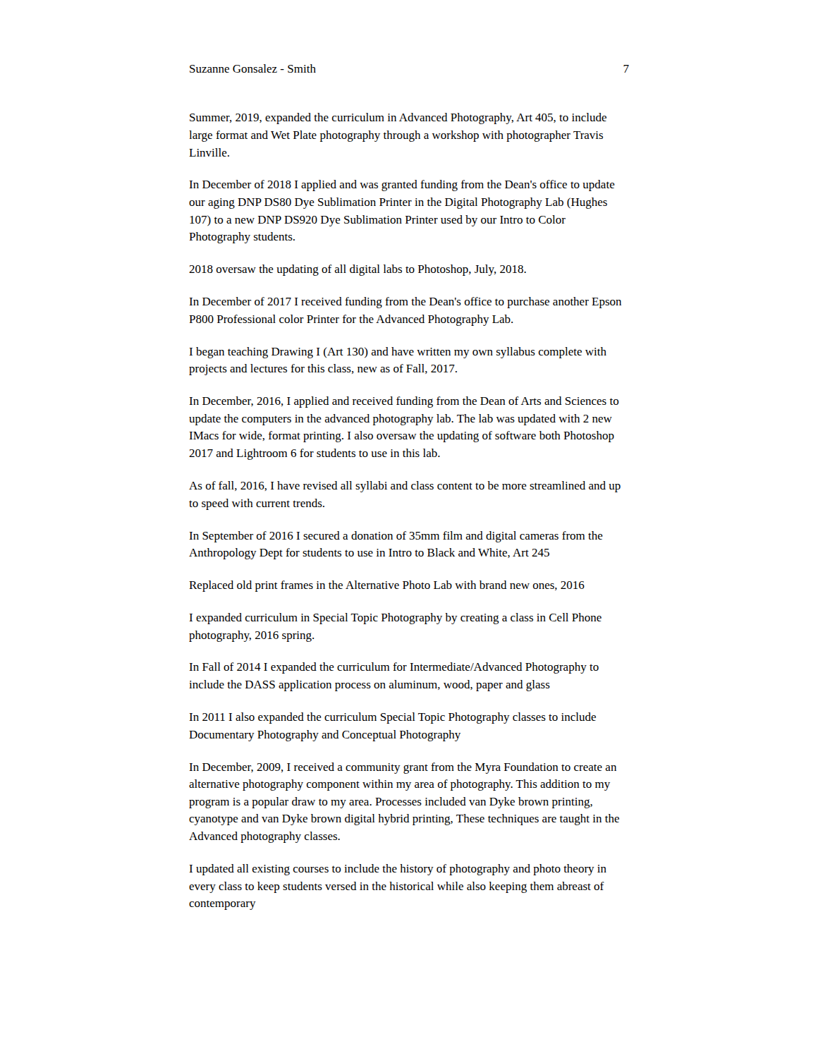Suzanne Gonsalez - Smith 7
Summer, 2019, expanded the curriculum in Advanced Photography, Art 405, to include large format and Wet Plate photography through a workshop with photographer Travis Linville.
In December of 2018 I applied and was granted funding from the Dean's office to update our aging DNP DS80 Dye Sublimation Printer in the Digital Photography Lab (Hughes 107) to a new DNP DS920 Dye Sublimation Printer used by our Intro to Color Photography students.
2018 oversaw the updating of all digital labs to Photoshop, July, 2018.
In December of 2017 I received funding from the Dean's office to purchase another Epson P800 Professional color Printer for the Advanced Photography Lab.
I began teaching Drawing I (Art 130) and have written my own syllabus complete with projects and lectures for this class, new as of Fall, 2017.
In December, 2016, I applied and received funding from the Dean of Arts and Sciences to update the computers in the advanced photography lab. The lab was updated with 2 new IMacs for wide, format printing. I also oversaw the updating of software both Photoshop 2017 and Lightroom 6 for students to use in this lab.
As of fall, 2016, I have revised all syllabi and class content to be more streamlined and up to speed with current trends.
In September of 2016 I secured a donation of 35mm film and digital cameras from the Anthropology Dept for students to use in Intro to Black and White, Art 245
Replaced old print frames in the Alternative Photo Lab with brand new ones, 2016
I expanded curriculum in Special Topic Photography by creating a class in Cell Phone photography, 2016 spring.
In Fall of 2014 I expanded the curriculum for Intermediate/Advanced Photography to include the DASS application process on aluminum, wood, paper and glass
In 2011 I also expanded the curriculum Special Topic Photography classes to include Documentary Photography and Conceptual Photography
In December, 2009, I received a community grant from the Myra Foundation to create an alternative photography component within my area of photography. This addition to my program is a popular draw to my area. Processes included van Dyke brown printing, cyanotype and van Dyke brown digital hybrid printing, These techniques are taught in the Advanced photography classes.
I updated all existing courses to include the history of photography and photo theory in every class to keep students versed in the historical while also keeping them abreast of contemporary